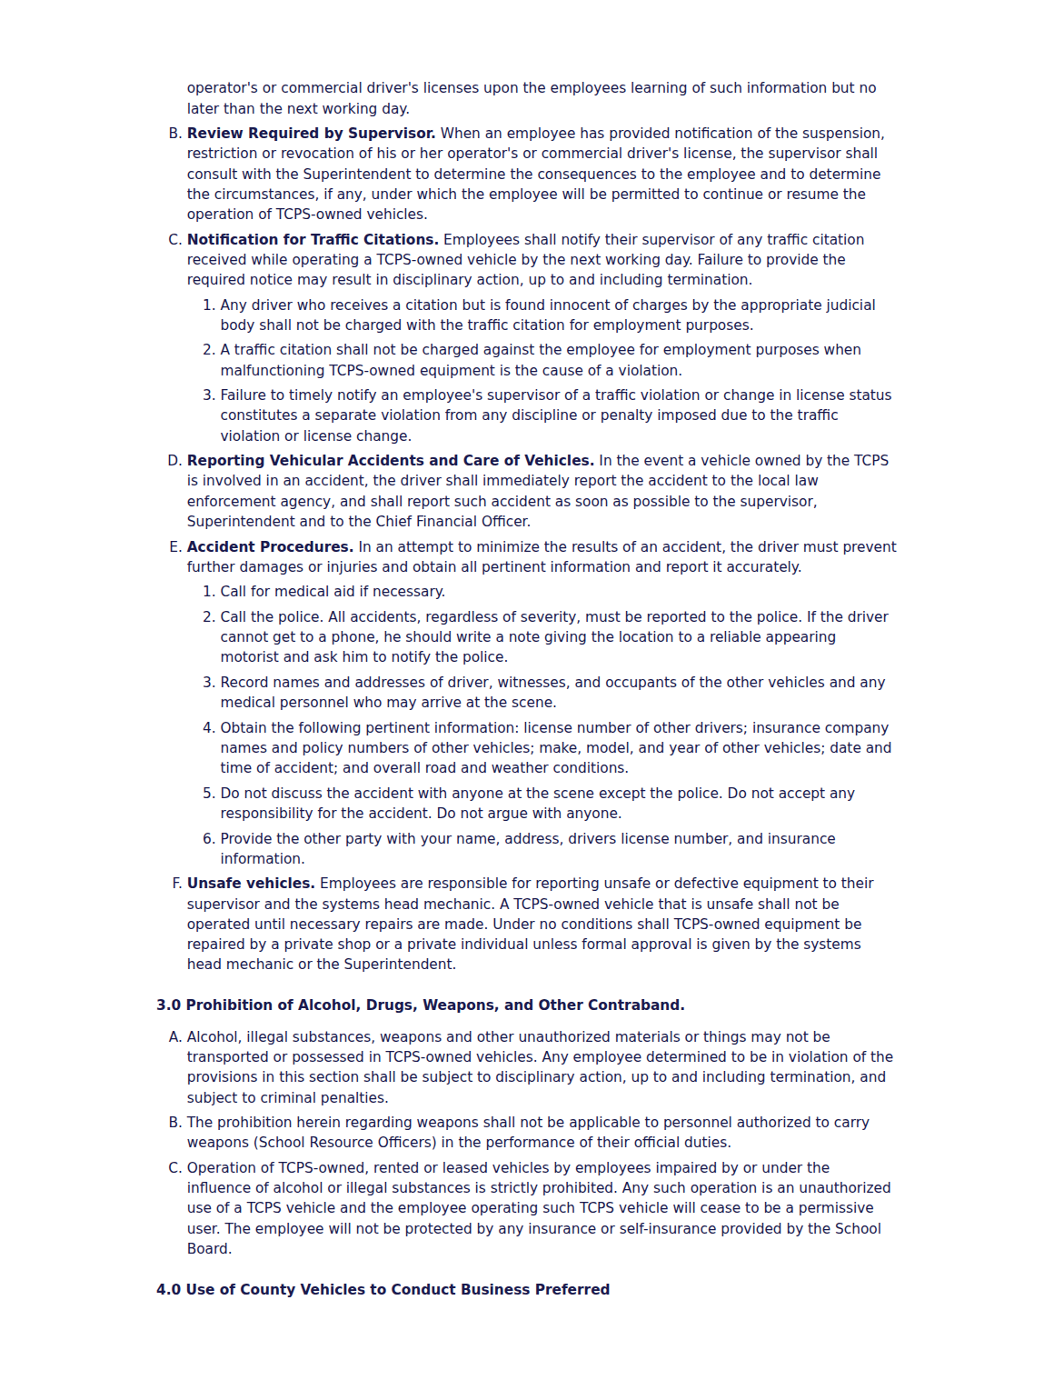operator's or commercial driver's licenses upon the employees learning of such information but no later than the next working day.
Review Required by Supervisor. When an employee has provided notification of the suspension, restriction or revocation of his or her operator's or commercial driver's license, the supervisor shall consult with the Superintendent to determine the consequences to the employee and to determine the circumstances, if any, under which the employee will be permitted to continue or resume the operation of TCPS-owned vehicles.
Notification for Traffic Citations. Employees shall notify their supervisor of any traffic citation received while operating a TCPS-owned vehicle by the next working day. Failure to provide the required notice may result in disciplinary action, up to and including termination.
Any driver who receives a citation but is found innocent of charges by the appropriate judicial body shall not be charged with the traffic citation for employment purposes.
A traffic citation shall not be charged against the employee for employment purposes when malfunctioning TCPS-owned equipment is the cause of a violation.
Failure to timely notify an employee's supervisor of a traffic violation or change in license status constitutes a separate violation from any discipline or penalty imposed due to the traffic violation or license change.
Reporting Vehicular Accidents and Care of Vehicles. In the event a vehicle owned by the TCPS is involved in an accident, the driver shall immediately report the accident to the local law enforcement agency, and shall report such accident as soon as possible to the supervisor, Superintendent and to the Chief Financial Officer.
Accident Procedures. In an attempt to minimize the results of an accident, the driver must prevent further damages or injuries and obtain all pertinent information and report it accurately.
Call for medical aid if necessary.
Call the police. All accidents, regardless of severity, must be reported to the police. If the driver cannot get to a phone, he should write a note giving the location to a reliable appearing motorist and ask him to notify the police.
Record names and addresses of driver, witnesses, and occupants of the other vehicles and any medical personnel who may arrive at the scene.
Obtain the following pertinent information: license number of other drivers; insurance company names and policy numbers of other vehicles; make, model, and year of other vehicles; date and time of accident; and overall road and weather conditions.
Do not discuss the accident with anyone at the scene except the police. Do not accept any responsibility for the accident. Do not argue with anyone.
Provide the other party with your name, address, drivers license number, and insurance information.
Unsafe vehicles. Employees are responsible for reporting unsafe or defective equipment to their supervisor and the systems head mechanic. A TCPS-owned vehicle that is unsafe shall not be operated until necessary repairs are made. Under no conditions shall TCPS-owned equipment be repaired by a private shop or a private individual unless formal approval is given by the systems head mechanic or the Superintendent.
3.0 Prohibition of Alcohol, Drugs, Weapons, and Other Contraband.
Alcohol, illegal substances, weapons and other unauthorized materials or things may not be transported or possessed in TCPS-owned vehicles. Any employee determined to be in violation of the provisions in this section shall be subject to disciplinary action, up to and including termination, and subject to criminal penalties.
The prohibition herein regarding weapons shall not be applicable to personnel authorized to carry weapons (School Resource Officers) in the performance of their official duties.
Operation of TCPS-owned, rented or leased vehicles by employees impaired by or under the influence of alcohol or illegal substances is strictly prohibited. Any such operation is an unauthorized use of a TCPS vehicle and the employee operating such TCPS vehicle will cease to be a permissive user. The employee will not be protected by any insurance or self-insurance provided by the School Board.
4.0 Use of County Vehicles to Conduct Business Preferred